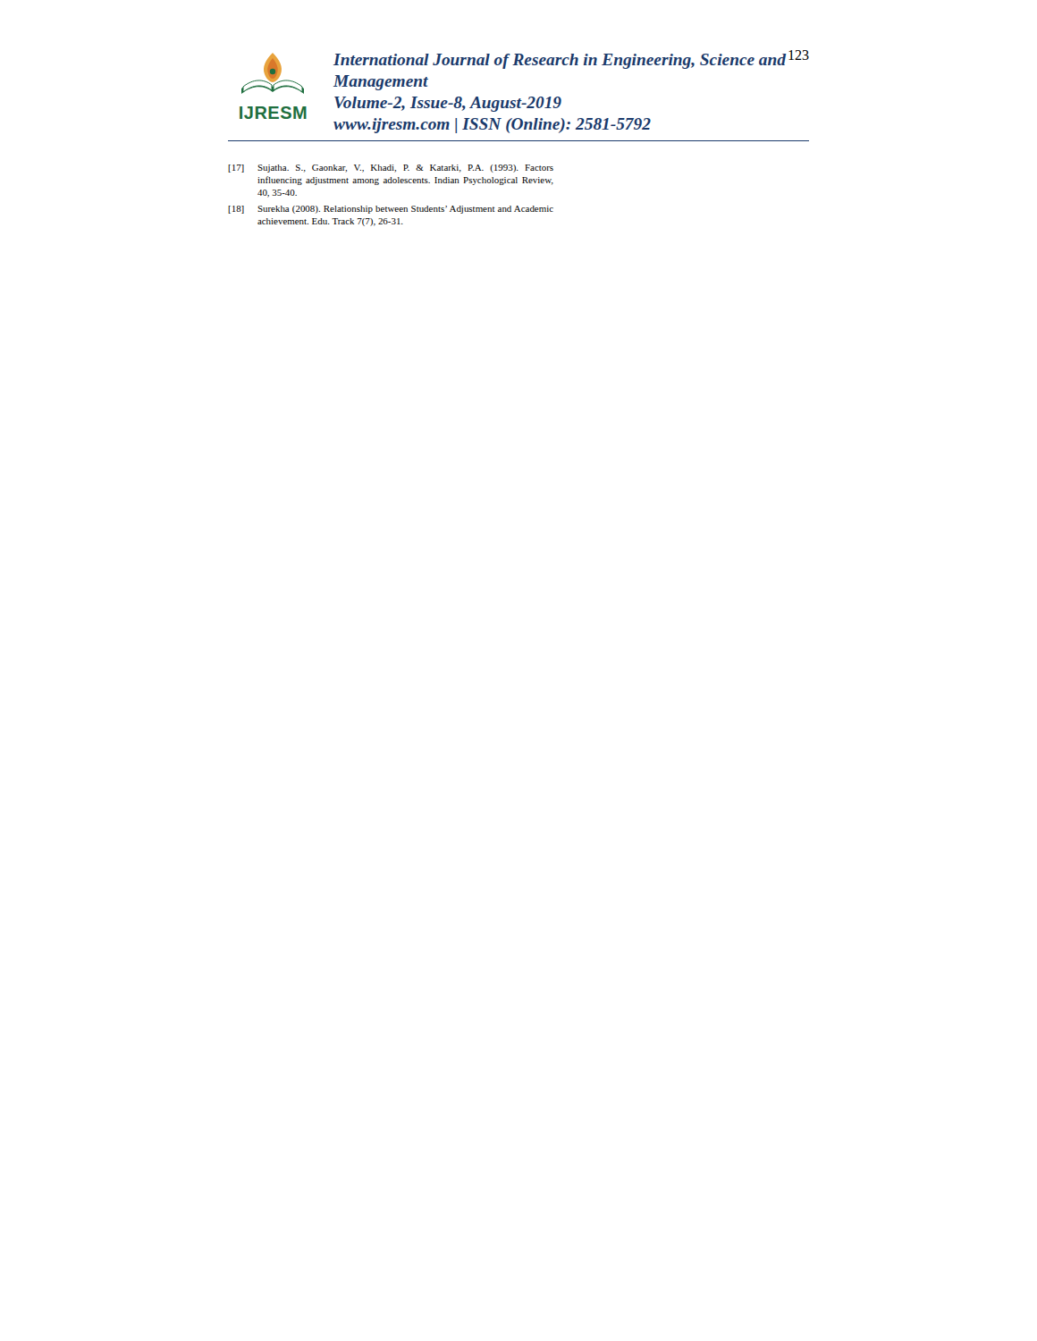123
IJRESM
International Journal of Research in Engineering, Science and Management
Volume-2, Issue-8, August-2019
www.ijresm.com | ISSN (Online): 2581-5792
[17]
Sujatha. S., Gaonkar, V., Khadi, P. & Katarki, P.A. (1993). Factors influencing adjustment among adolescents. Indian Psychological Review, 40, 35-40.
[18]
Surekha (2008). Relationship between Students’ Adjustment and Academic achievement. Edu. Track 7(7), 26-31.